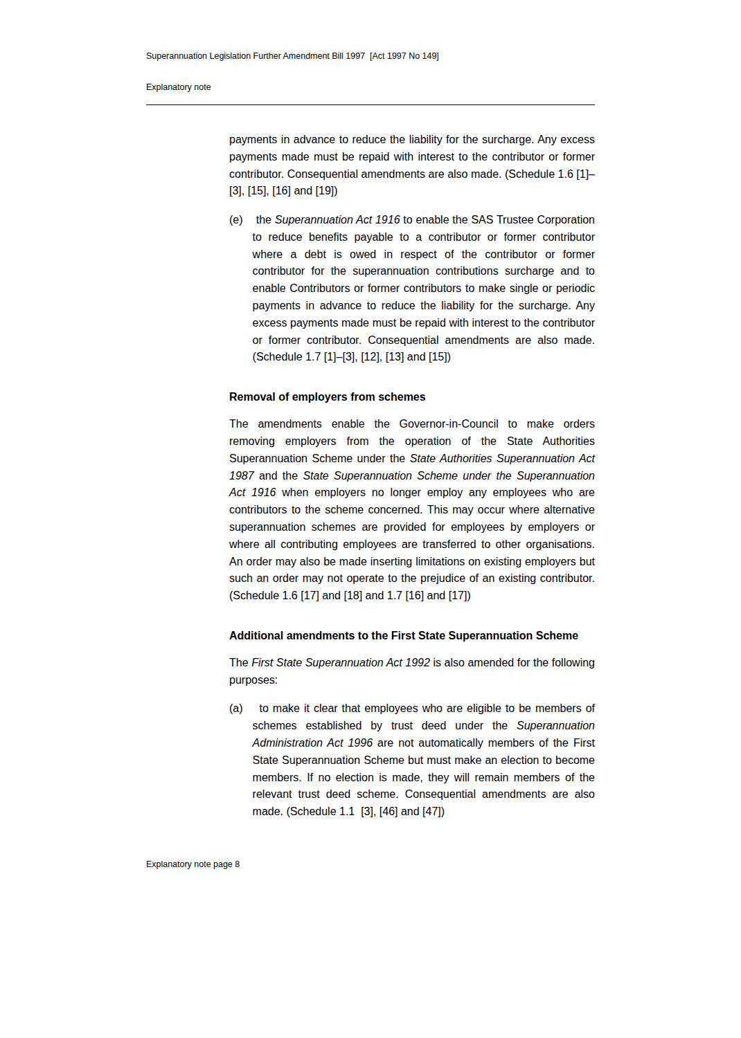Superannuation Legislation Further Amendment Bill 1997 [Act 1997 No 149]
Explanatory note
payments in advance to reduce the liability for the surcharge. Any excess payments made must be repaid with interest to the contributor or former contributor. Consequential amendments are also made. (Schedule 1.6 [1]–[3], [15], [16] and [19])
(e) the Superannuation Act 1916 to enable the SAS Trustee Corporation to reduce benefits payable to a contributor or former contributor where a debt is owed in respect of the contributor or former contributor for the superannuation contributions surcharge and to enable Contributors or former contributors to make single or periodic payments in advance to reduce the liability for the surcharge. Any excess payments made must be repaid with interest to the contributor or former contributor. Consequential amendments are also made. (Schedule 1.7 [1]–[3], [12], [13] and [15])
Removal of employers from schemes
The amendments enable the Governor-in-Council to make orders removing employers from the operation of the State Authorities Superannuation Scheme under the State Authorities Superannuation Act 1987 and the State Superannuation Scheme under the Superannuation Act 1916 when employers no longer employ any employees who are contributors to the scheme concerned. This may occur where alternative superannuation schemes are provided for employees by employers or where all contributing employees are transferred to other organisations. An order may also be made inserting limitations on existing employers but such an order may not operate to the prejudice of an existing contributor. (Schedule 1.6 [17] and [18] and 1.7 [16] and [17])
Additional amendments to the First State Superannuation Scheme
The First State Superannuation Act 1992 is also amended for the following purposes:
(a) to make it clear that employees who are eligible to be members of schemes established by trust deed under the Superannuation Administration Act 1996 are not automatically members of the First State Superannuation Scheme but must make an election to become members. If no election is made, they will remain members of the relevant trust deed scheme. Consequential amendments are also made. (Schedule 1.1 [3], [46] and [47])
Explanatory note page 8